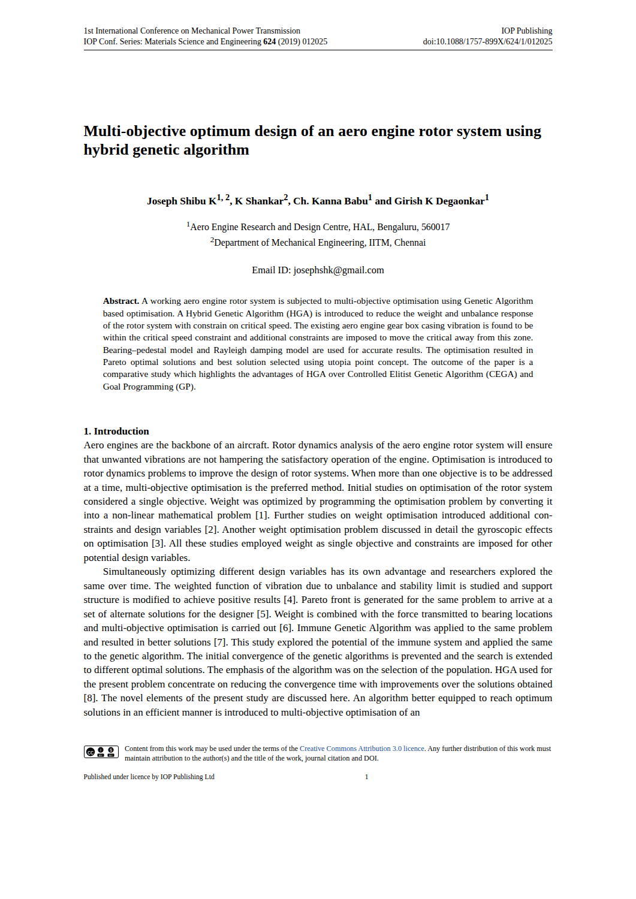1st International Conference on Mechanical Power Transmission
IOP Publishing
IOP Conf. Series: Materials Science and Engineering 624 (2019) 012025
doi:10.1088/1757-899X/624/1/012025
Multi-objective optimum design of an aero engine rotor system using hybrid genetic algorithm
Joseph Shibu K1, 2, K Shankar2, Ch. Kanna Babu1 and Girish K Degaonkar1
1Aero Engine Research and Design Centre, HAL, Bengaluru, 560017
2Department of Mechanical Engineering, IITM, Chennai
Email ID: josephshk@gmail.com
Abstract. A working aero engine rotor system is subjected to multi-objective optimisation using Genetic Algorithm based optimisation. A Hybrid Genetic Algorithm (HGA) is introduced to reduce the weight and unbalance response of the rotor system with constrain on critical speed. The existing aero engine gear box casing vibration is found to be within the critical speed constraint and additional constraints are imposed to move the critical away from this zone. Bearing–pedestal model and Rayleigh damping model are used for accurate results. The optimisation resulted in Pareto optimal solutions and best solution selected using utopia point concept. The outcome of the paper is a comparative study which highlights the advantages of HGA over Controlled Elitist Genetic Algorithm (CEGA) and Goal Programming (GP).
1. Introduction
Aero engines are the backbone of an aircraft. Rotor dynamics analysis of the aero engine rotor system will ensure that unwanted vibrations are not hampering the satisfactory operation of the engine. Optimisation is introduced to rotor dynamics problems to improve the design of rotor systems. When more than one objective is to be addressed at a time, multi-objective optimisation is the preferred method. Initial studies on optimisation of the rotor system considered a single objective. Weight was optimized by programming the optimisation problem by converting it into a non-linear mathematical problem [1]. Further studies on weight optimisation introduced additional constraints and design variables [2]. Another weight optimisation problem discussed in detail the gyroscopic effects on optimisation [3]. All these studies employed weight as single objective and constraints are imposed for other potential design variables.
Simultaneously optimizing different design variables has its own advantage and researchers explored the same over time. The weighted function of vibration due to unbalance and stability limit is studied and support structure is modified to achieve positive results [4]. Pareto front is generated for the same problem to arrive at a set of alternate solutions for the designer [5]. Weight is combined with the force transmitted to bearing locations and multi-objective optimisation is carried out [6]. Immune Genetic Algorithm was applied to the same problem and resulted in better solutions [7]. This study explored the potential of the immune system and applied the same to the genetic algorithm. The initial convergence of the genetic algorithms is prevented and the search is extended to different optimal solutions. The emphasis of the algorithm was on the selection of the population. HGA used for the present problem concentrate on reducing the convergence time with improvements over the solutions obtained [8]. The novel elements of the present study are discussed here. An algorithm better equipped to reach optimum solutions in an efficient manner is introduced to multi-objective optimisation of an
cc i BY $ BY
Content from this work may be used under the terms of the Creative Commons Attribution 3.0 licence. Any further distribution of this work must maintain attribution to the author(s) and the title of the work, journal citation and DOI.
Published under licence by IOP Publishing Ltd
1